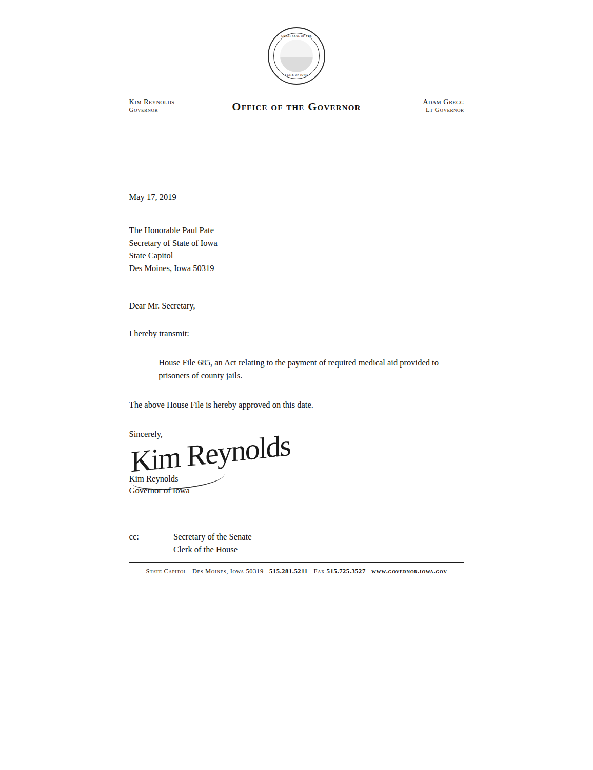Great Seal of the
State of Iowa
Kim Reynolds
Governor
Office of the Governor
Adam Gregg
Lt Governor
May 17, 2019
The Honorable Paul Pate
Secretary of State of Iowa
State Capitol
Des Moines, Iowa 50319
Dear Mr. Secretary,
I hereby transmit:
House File 685, an Act relating to the payment of required medical aid provided to prisoners of county jails.
The above House File is hereby approved on this date.
Sincerely,
Kim Reynolds
Kim Reynolds
Governor of Iowa
cc:
Secretary of the Senate
Clerk of the House
State Capitol Des Moines, Iowa 50319 515.281.5211 Fax 515.725.3527 www.governor.iowa.gov